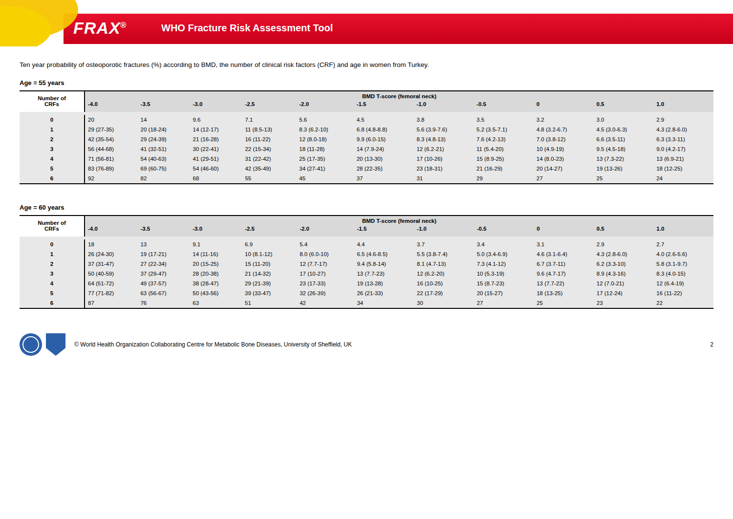FRAX®
WHO Fracture Risk Assessment Tool
Ten year probability of osteoporotic fractures (%) according to BMD, the number of clinical risk factors (CRF) and age in women from Turkey.
Age = 55 years
| Number of CRFs | BMD T-score (femoral neck) |
| --- | --- |
| -4.0 | -3.5 | -3.0 | -2.5 | -2.0 | -1.5 | -1.0 | -0.5 | 0 | 0.5 | 1.0 |
| 0 | 20 | 14 | 9.6 | 7.1 | 5.6 | 4.5 | 3.8 | 3.5 | 3.2 | 3.0 | 2.9 |
| 1 | 29 (27-35) | 20 (18-24) | 14 (12-17) | 11 (8.5-13) | 8.3 (6.2-10) | 6.8 (4.8-8.8) | 5.6 (3.9-7.6) | 5.2 (3.5-7.1) | 4.8 (3.2-6.7) | 4.5 (3.0-6.3) | 4.3 (2.8-6.0) |
| 2 | 42 (35-54) | 29 (24-39) | 21 (16-28) | 16 (11-22) | 12 (8.0-18) | 9.9 (6.0-15) | 8.3 (4.8-13) | 7.6 (4.2-13) | 7.0 (3.8-12) | 6.6 (3.5-11) | 6.3 (3.3-11) |
| 3 | 56 (44-68) | 41 (32-51) | 30 (22-41) | 22 (15-34) | 18 (11-28) | 14 (7.9-24) | 12 (6.2-21) | 11 (5.4-20) | 10 (4.9-19) | 9.5 (4.5-18) | 9.0 (4.2-17) |
| 4 | 71 (56-81) | 54 (40-63) | 41 (29-51) | 31 (22-42) | 25 (17-35) | 20 (13-30) | 17 (10-26) | 15 (8.9-25) | 14 (8.0-23) | 13 (7.3-22) | 13 (6.9-21) |
| 5 | 83 (76-89) | 69 (60-75) | 54 (46-60) | 42 (35-49) | 34 (27-41) | 28 (22-35) | 23 (18-31) | 21 (16-29) | 20 (14-27) | 19 (13-26) | 18 (12-25) |
| 6 | 92 | 82 | 68 | 55 | 45 | 37 | 31 | 29 | 27 | 25 | 24 |
Age = 60 years
| Number of CRFs | BMD T-score (femoral neck) |
| --- | --- |
| -4.0 | -3.5 | -3.0 | -2.5 | -2.0 | -1.5 | -1.0 | -0.5 | 0 | 0.5 | 1.0 |
| 0 | 18 | 13 | 9.1 | 6.9 | 5.4 | 4.4 | 3.7 | 3.4 | 3.1 | 2.9 | 2.7 |
| 1 | 26 (24-30) | 19 (17-21) | 14 (11-16) | 10 (8.1-12) | 8.0 (6.0-10) | 6.5 (4.6-8.5) | 5.5 (3.8-7.4) | 5.0 (3.4-6.9) | 4.6 (3.1-6.4) | 4.3 (2.8-6.0) | 4.0 (2.6-5.6) |
| 2 | 37 (31-47) | 27 (22-34) | 20 (15-25) | 15 (11-20) | 12 (7.7-17) | 9.4 (5.8-14) | 8.1 (4.7-13) | 7.3 (4.1-12) | 6.7 (3.7-11) | 6.2 (3.3-10) | 5.8 (3.1-9.7) |
| 3 | 50 (40-59) | 37 (29-47) | 28 (20-38) | 21 (14-32) | 17 (10-27) | 13 (7.7-23) | 12 (6.2-20) | 10 (5.3-19) | 9.6 (4.7-17) | 8.9 (4.3-16) | 8.3 (4.0-15) |
| 4 | 64 (51-72) | 49 (37-57) | 38 (28-47) | 29 (21-39) | 23 (17-33) | 19 (13-28) | 16 (10-25) | 15 (8.7-23) | 13 (7.7-22) | 12 (7.0-21) | 12 (6.4-19) |
| 5 | 77 (71-82) | 63 (56-67) | 50 (43-56) | 39 (33-47) | 32 (26-39) | 26 (21-33) | 22 (17-29) | 20 (15-27) | 18 (13-25) | 17 (12-24) | 16 (11-22) |
| 6 | 87 | 76 | 63 | 51 | 42 | 34 | 30 | 27 | 25 | 23 | 22 |
© World Health Organization Collaborating Centre for Metabolic Bone Diseases, University of Sheffield, UK
2